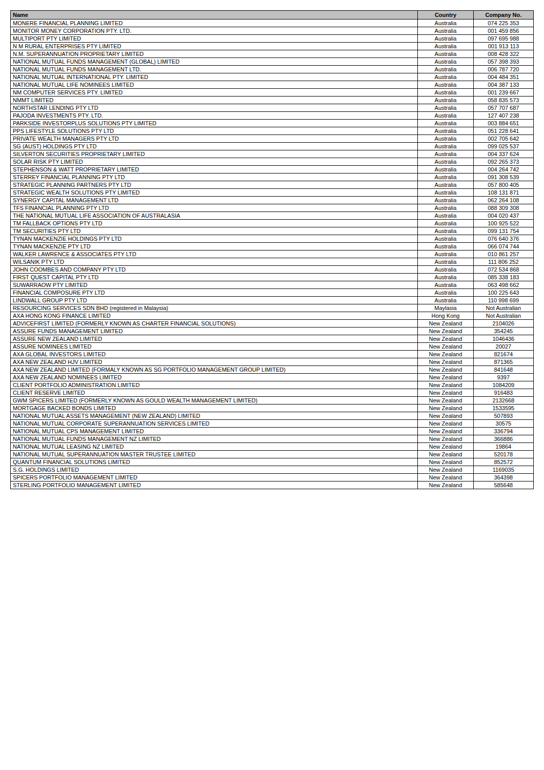| Name | Country | Company No. |
| --- | --- | --- |
| MONERE FINANCIAL PLANNING LIMITED | Australia | 074 225 353 |
| MONITOR MONEY CORPORATION PTY. LTD. | Australia | 001 459 856 |
| MULTIPORT PTY LIMITED | Australia | 097 695 988 |
| N M RURAL ENTERPRISES PTY LIMITED | Australia | 001 913 113 |
| N.M. SUPERANNUATION PROPRIETARY LIMITED | Australia | 008 428 322 |
| NATIONAL MUTUAL FUNDS MANAGEMENT (GLOBAL) LIMITED | Australia | 057 398 393 |
| NATIONAL MUTUAL FUNDS MANAGEMENT LTD. | Australia | 006 787 720 |
| NATIONAL MUTUAL INTERNATIONAL PTY. LIMITED | Australia | 004 484 351 |
| NATIONAL MUTUAL LIFE NOMINEES LIMITED | Australia | 004 387 133 |
| NM COMPUTER SERVICES PTY. LIMITED | Australia | 001 239 667 |
| NMMT LIMITED | Australia | 058 835 573 |
| NORTHSTAR LENDING PTY LTD | Australia | 057 707 687 |
| PAJODA INVESTMENTS PTY. LTD. | Australia | 127 407 238 |
| PARKSIDE INVESTORPLUS SOLUTIONS PTY LIMITED | Australia | 003 884 651 |
| PPS LIFESTYLE SOLUTIONS PTY LTD | Australia | 051 228 641 |
| PRIVATE WEALTH MANAGERS PTY LTD | Australia | 002 705 642 |
| SG (AUST) HOLDINGS PTY LTD | Australia | 099 025 537 |
| SILVERTON SECURITIES PROPRIETARY LIMITED | Australia | 004 337 624 |
| SOLAR RISK PTY LIMITED | Australia | 092 265 373 |
| STEPHENSON & WATT PROPRIETARY LIMITED | Australia | 004 264 742 |
| STERREY FINANCIAL PLANNING PTY LTD | Australia | 091 308 539 |
| STRATEGIC PLANNING PARTNERS PTY LTD | Australia | 057 800 405 |
| STRATEGIC WEALTH SOLUTIONS PTY LIMITED | Australia | 108 131 871 |
| SYNERGY CAPITAL MANAGEMENT LTD | Australia | 062 264 108 |
| TFS FINANCIAL PLANNING PTY LTD | Australia | 088 309 308 |
| THE NATIONAL MUTUAL LIFE ASSOCIATION OF AUSTRALASIA | Australia | 004 020 437 |
| TM FALLBACK OPTIONS PTY LTD | Australia | 100 925 522 |
| TM SECURITIES PTY LTD | Australia | 099 131 754 |
| TYNAN MACKENZIE HOLDINGS PTY LTD | Australia | 076 640 376 |
| TYNAN MACKENZIE PTY LTD | Australia | 066 074 744 |
| WALKER LAWRENCE & ASSOCIATES PTY LTD | Australia | 010 861 257 |
| WILSANIK PTY LTD | Australia | 111 806 252 |
| JOHN COOMBES AND COMPANY PTY LTD | Australia | 072 534 868 |
| FIRST QUEST CAPITAL PTY LTD | Australia | 085 338 183 |
| SUWARRAOW PTY LIMITED | Australia | 063 498 662 |
| FINANCIAL COMPOSURE PTY LTD | Australia | 100 225 643 |
| LINDWALL GROUP PTY LTD | Australia | 110 998 699 |
| RESOURCING SERVICES SDN BHD (registered in Malaysia) | Maylasia | Not Australian |
| AXA HONG KONG FINANCE LIMITED | Hong Kong | Not Australian |
| ADVICEFIRST LIMITED (FORMERLY KNOWN AS CHARTER FINANCIAL SOLUTIONS) | New Zealand | 2104026 |
| ASSURE FUNDS MANAGEMENT LIMITED | New Zealand | 354245 |
| ASSURE NEW ZEALAND LIMITED | New Zealand | 1046436 |
| ASSURE NOMINEES LIMITED | New Zealand | 20027 |
| AXA GLOBAL INVESTORS LIMITED | New Zealand | 821674 |
| AXA NEW ZEALAND HJV LIMITED | New Zealand | 871365 |
| AXA NEW ZEALAND LIMITED (FORMALY KNOWN AS SG PORTFOLIO MANAGEMENT GROUP LIMITED) | New Zealand | 841648 |
| AXA NEW ZEALAND NOMINEES LIMITED | New Zealand | 9397 |
| CLIENT PORTFOLIO ADMINISTRATION LIMITED | New Zealand | 1084209 |
| CLIENT RESERVE LIMITED | New Zealand | 916483 |
| GWM SPICERS LIMITED (FORMERLY KNOWN AS GOULD WEALTH MANAGEMENT LIMITED) | New Zealand | 2132668 |
| MORTGAGE BACKED BONDS LIMITED | New Zealand | 1533595 |
| NATIONAL MUTUAL ASSETS MANAGEMENT (NEW ZEALAND) LIMITED | New Zealand | 507893 |
| NATIONAL MUTUAL CORPORATE SUPERANNUATION SERVICES LIMITED | New Zealand | 30575 |
| NATIONAL MUTUAL CPS MANAGEMENT LIMITED | New Zealand | 336794 |
| NATIONAL MUTUAL FUNDS MANAGEMENT NZ LIMITED | New Zealand | 366886 |
| NATIONAL MUTUAL LEASING NZ LIMITED | New Zealand | 19864 |
| NATIONAL MUTUAL SUPERANNUATION MASTER TRUSTEE LIMITED | New Zealand | 520178 |
| QUANTUM FINANCIAL SOLUTIONS LIMITED | New Zealand | 852572 |
| S.G. HOLDINGS LIMITED | New Zealand | 1169035 |
| SPICERS PORTFOLIO MANAGEMENT LIMITED | New Zealand | 364398 |
| STERLING PORTFOLIO MANAGEMENT LIMITED | New Zealand | 585648 |